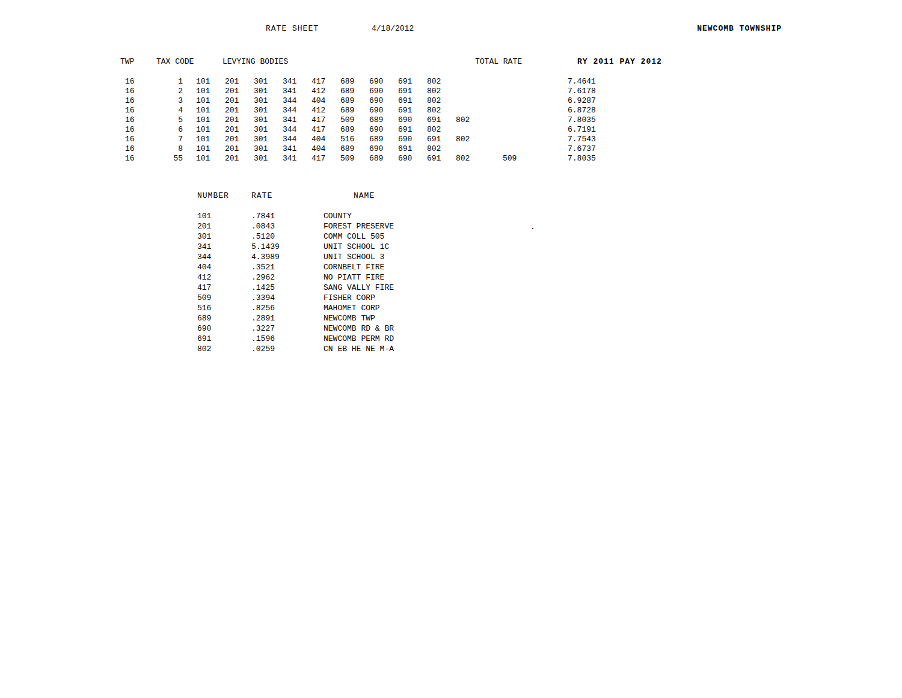RATE SHEET 4/18/2012 NEWCOMB TOWNSHIP
TWP TAX CODE LEVYING BODIES TOTAL RATE RY 2011 PAY 2012
| 16 | 1 | 101 | 201 | 301 | 341 | 417 | 689 | 690 | 691 | 802 | | | 7.4641 |
| 16 | 2 | 101 | 201 | 301 | 341 | 412 | 689 | 690 | 691 | 802 | | | 7.6178 |
| 16 | 3 | 101 | 201 | 301 | 344 | 404 | 689 | 690 | 691 | 802 | | | 6.9287 |
| 16 | 4 | 101 | 201 | 301 | 344 | 412 | 689 | 690 | 691 | 802 | | | 6.8728 |
| 16 | 5 | 101 | 201 | 301 | 341 | 417 | 509 | 689 | 690 | 691 | 802 | | 7.8035 |
| 16 | 6 | 101 | 201 | 301 | 344 | 417 | 689 | 690 | 691 | 802 | | | 6.7191 |
| 16 | 7 | 101 | 201 | 301 | 344 | 404 | 516 | 689 | 690 | 691 | 802 | | 7.7543 |
| 16 | 8 | 101 | 201 | 301 | 341 | 404 | 689 | 690 | 691 | 802 | | | 7.6737 |
| 16 | 55 | 101 | 201 | 301 | 341 | 417 | 509 | 689 | 690 | 691 | 802 | 509 | 7.8035 |
| NUMBER | RATE | NAME |
| --- | --- | --- |
| 101 | .7841 | COUNTY |
| 201 | .0843 | FOREST PRESERVE |
| 301 | .5120 | COMM COLL 505 |
| 341 | 5.1439 | UNIT SCHOOL 1C |
| 344 | 4.3989 | UNIT SCHOOL 3 |
| 404 | .3521 | CORNBELT FIRE |
| 412 | .2962 | NO PIATT FIRE |
| 417 | .1425 | SANG VALLY FIRE |
| 509 | .3394 | FISHER CORP |
| 516 | .8256 | MAHOMET CORP |
| 689 | .2891 | NEWCOMB TWP |
| 690 | .3227 | NEWCOMB RD & BR |
| 691 | .1596 | NEWCOMB PERM RD |
| 802 | .0259 | CN EB HE NE M-A |
.